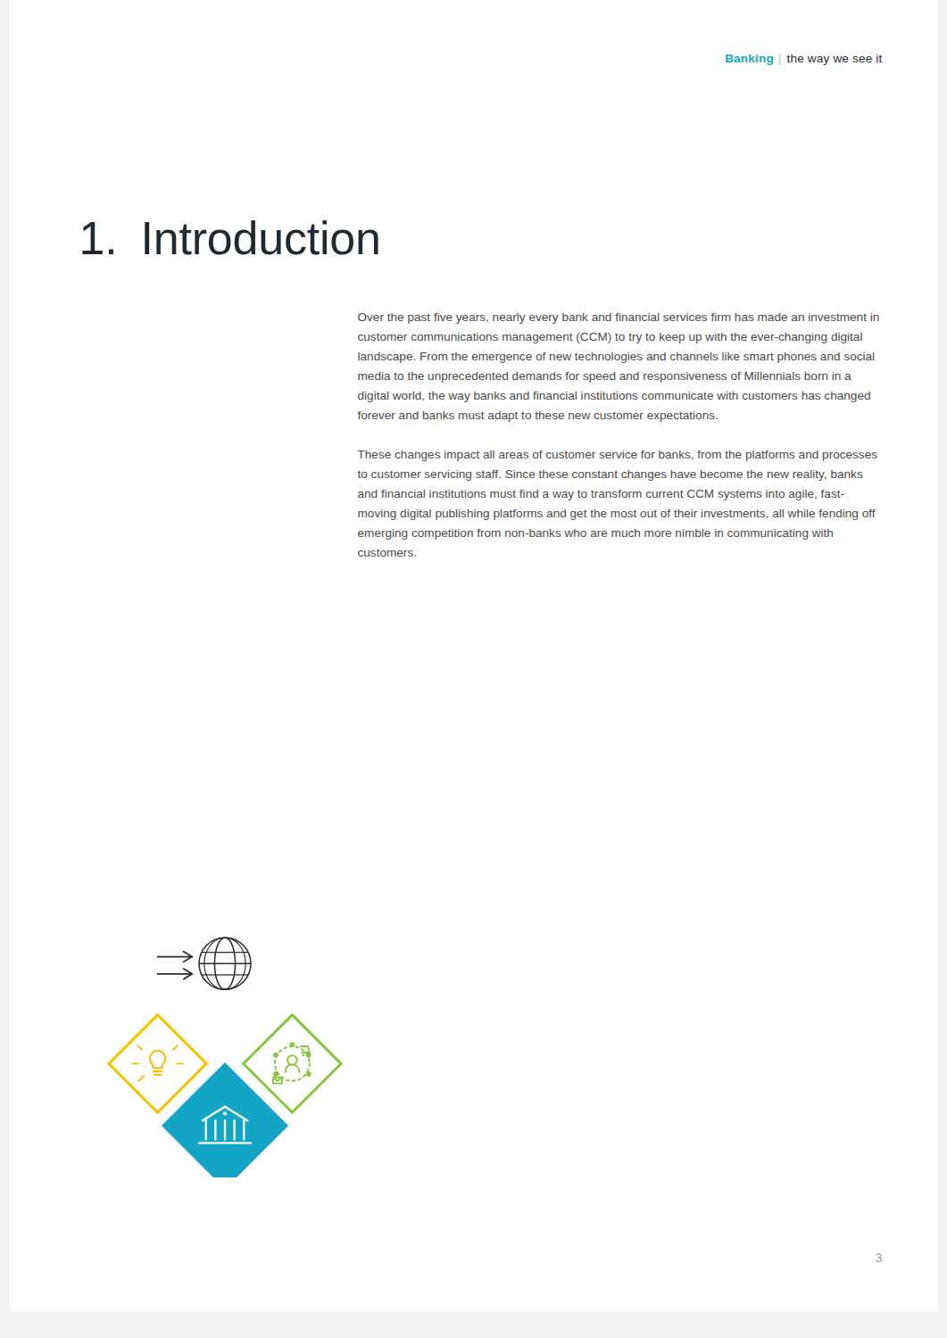Banking|the way we see it
1. Introduction
Over the past five years, nearly every bank and financial services firm has made an investment in customer communications management (CCM) to try to keep up with the ever-changing digital landscape. From the emergence of new technologies and channels like smart phones and social media to the unprecedented demands for speed and responsiveness of Millennials born in a digital world, the way banks and financial institutions communicate with customers has changed forever and banks must adapt to these new customer expectations.
These changes impact all areas of customer service for banks, from the platforms and processes to customer servicing staff. Since these constant changes have become the new reality, banks and financial institutions must find a way to transform current CCM systems into agile, fast-moving digital publishing platforms and get the most out of their investments, all while fending off emerging competition from non-banks who are much more nimble in communicating with customers.
3